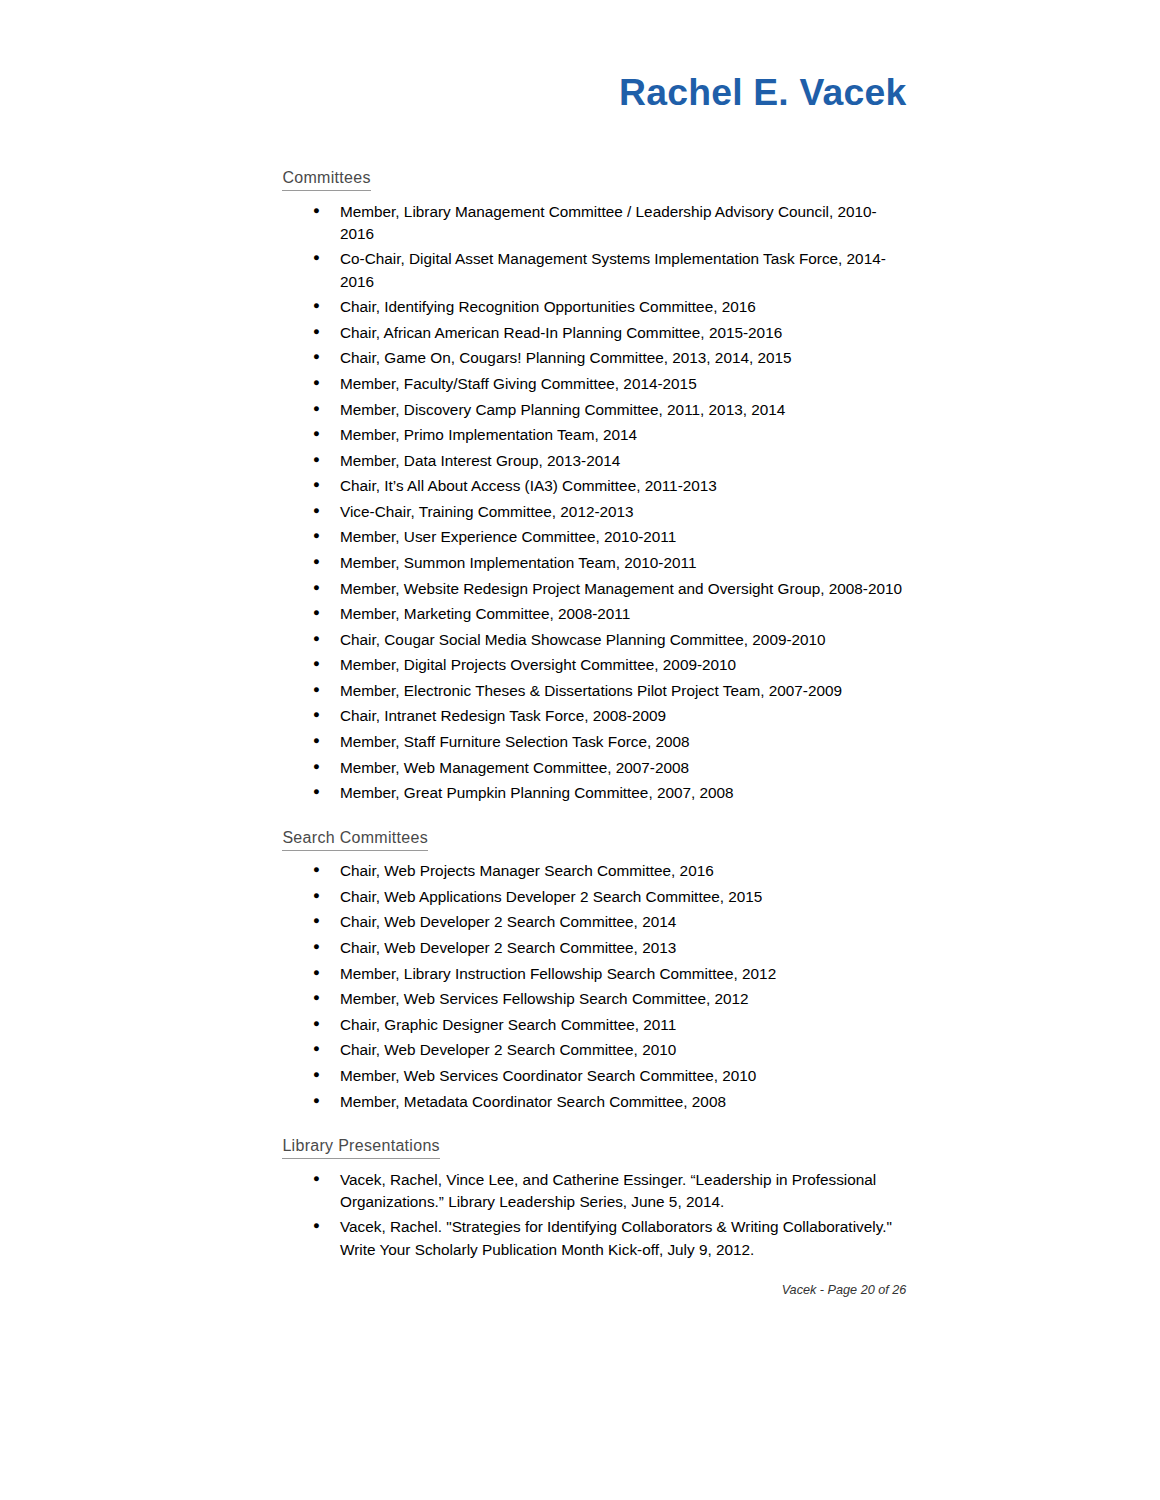Rachel E. Vacek
Committees
Member, Library Management Committee / Leadership Advisory Council, 2010-2016
Co-Chair, Digital Asset Management Systems Implementation Task Force, 2014-2016
Chair, Identifying Recognition Opportunities Committee, 2016
Chair, African American Read-In Planning Committee, 2015-2016
Chair, Game On, Cougars! Planning Committee, 2013, 2014, 2015
Member, Faculty/Staff Giving Committee, 2014-2015
Member, Discovery Camp Planning Committee, 2011, 2013, 2014
Member, Primo Implementation Team, 2014
Member, Data Interest Group, 2013-2014
Chair, It’s All About Access (IA3) Committee, 2011-2013
Vice-Chair, Training Committee, 2012-2013
Member, User Experience Committee, 2010-2011
Member, Summon Implementation Team, 2010-2011
Member, Website Redesign Project Management and Oversight Group, 2008-2010
Member, Marketing Committee, 2008-2011
Chair, Cougar Social Media Showcase Planning Committee, 2009-2010
Member, Digital Projects Oversight Committee, 2009-2010
Member, Electronic Theses & Dissertations Pilot Project Team, 2007-2009
Chair, Intranet Redesign Task Force, 2008-2009
Member, Staff Furniture Selection Task Force, 2008
Member, Web Management Committee, 2007-2008
Member, Great Pumpkin Planning Committee, 2007, 2008
Search Committees
Chair, Web Projects Manager Search Committee, 2016
Chair, Web Applications Developer 2 Search Committee, 2015
Chair, Web Developer 2 Search Committee, 2014
Chair, Web Developer 2 Search Committee, 2013
Member, Library Instruction Fellowship Search Committee, 2012
Member, Web Services Fellowship Search Committee, 2012
Chair, Graphic Designer Search Committee, 2011
Chair, Web Developer 2 Search Committee, 2010
Member, Web Services Coordinator Search Committee, 2010
Member, Metadata Coordinator Search Committee, 2008
Library Presentations
Vacek, Rachel, Vince Lee, and Catherine Essinger. “Leadership in Professional Organizations.” Library Leadership Series, June 5, 2014.
Vacek, Rachel. "Strategies for Identifying Collaborators & Writing Collaboratively." Write Your Scholarly Publication Month Kick-off, July 9, 2012.
Vacek - Page 20 of 26